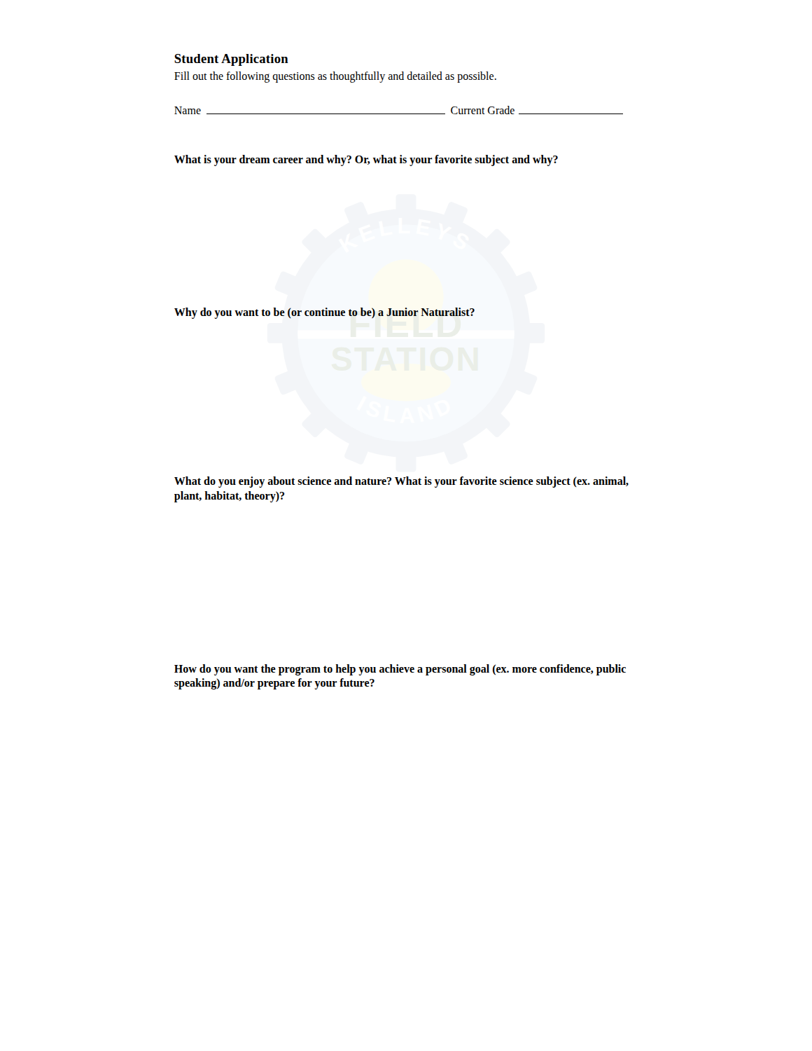KELLEYS ISLAND FIELD STATION
Student Application
Fill out the following questions as thoughtfully and detailed as possible.
Name Current Grade
What is your dream career and why? Or, what is your favorite subject and why?
Why do you want to be (or continue to be) a Junior Naturalist?
What do you enjoy about science and nature? What is your favorite science subject (ex. animal, plant, habitat, theory)?
How do you want the program to help you achieve a personal goal (ex. more confidence, public speaking) and/or prepare for your future?